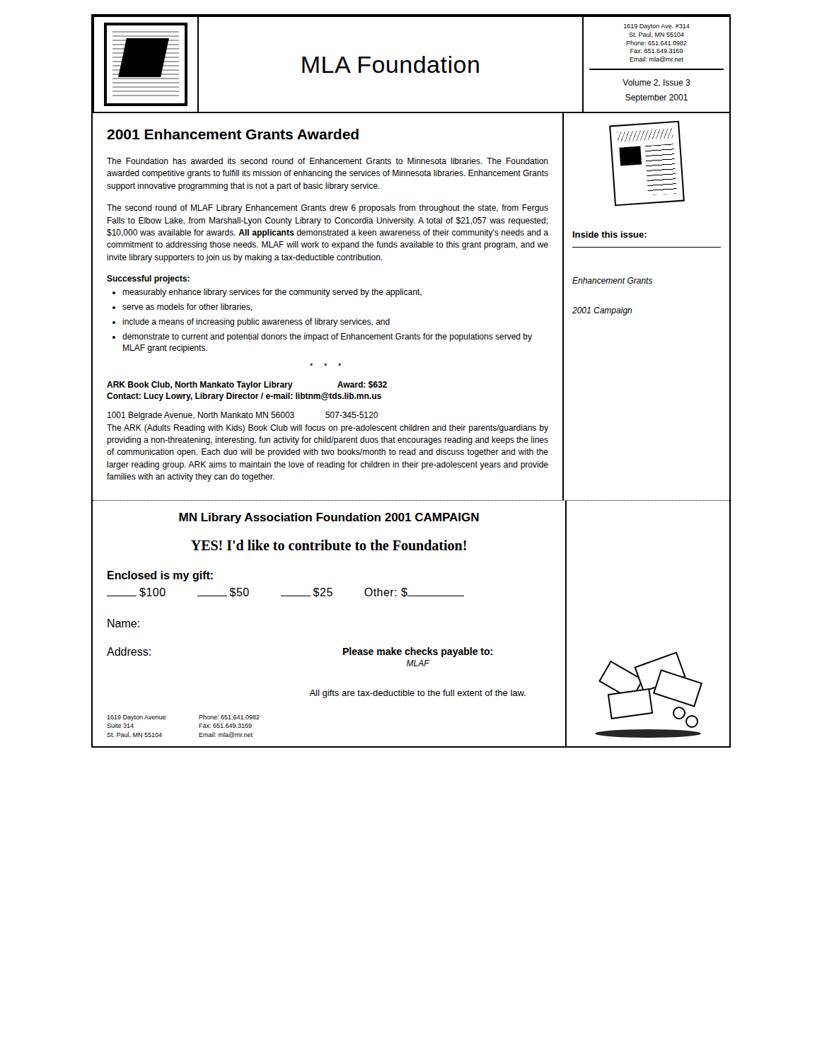MLA Foundation
1619 Dayton Ave. #314
St. Paul, MN 55104
Phone: 651.641.0982
Fax: 651.649.3169
Email: mla@mr.net
Volume 2, Issue 3
September 2001
2001 Enhancement Grants Awarded
The Foundation has awarded its second round of Enhancement Grants to Minnesota libraries. The Foundation awarded competitive grants to fulfill its mission of enhancing the services of Minnesota libraries. Enhancement Grants support innovative programming that is not a part of basic library service.
The second round of MLAF Library Enhancement Grants drew 6 proposals from throughout the state, from Fergus Falls to Elbow Lake, from Marshall-Lyon County Library to Concordia University. A total of $21,057 was requested; $10,000 was available for awards. All applicants demonstrated a keen awareness of their community's needs and a commitment to addressing those needs. MLAF will work to expand the funds available to this grant program, and we invite library supporters to join us by making a tax-deductible contribution.
Successful projects:
measurably enhance library services for the community served by the applicant,
serve as models for other libraries,
include a means of increasing public awareness of library services, and
demonstrate to current and potential donors the impact of Enhancement Grants for the populations served by MLAF grant recipients.
* * *
ARK Book Club, North Mankato Taylor Library Award: $632
Contact: Lucy Lowry, Library Director / e-mail: libtnm@tds.lib.mn.us
1001 Belgrade Avenue, North Mankato MN 56003 507-345-5120
The ARK (Adults Reading with Kids) Book Club will focus on pre-adolescent children and their parents/guardians by providing a non-threatening, interesting, fun activity for child/parent duos that encourages reading and keeps the lines of communication open. Each duo will be provided with two books/month to read and discuss together and with the larger reading group. ARK aims to maintain the love of reading for children in their pre-adolescent years and provide families with an activity they can do together.
Inside this issue:
Enhancement Grants
2001 Campaign
MN Library Association Foundation 2001 CAMPAIGN
YES! I'd like to contribute to the Foundation!
Enclosed is my gift:
$100 $50 $25 Other: $
Name:
Address:
Please make checks payable to:
MLAF
All gifts are tax-deductible to the full extent of the law.
1619 Dayton Avenue
Suite 314
St. Paul, MN 55104
Phone: 651.641.0982
Fax: 651.649.3169
Email: mla@mr.net